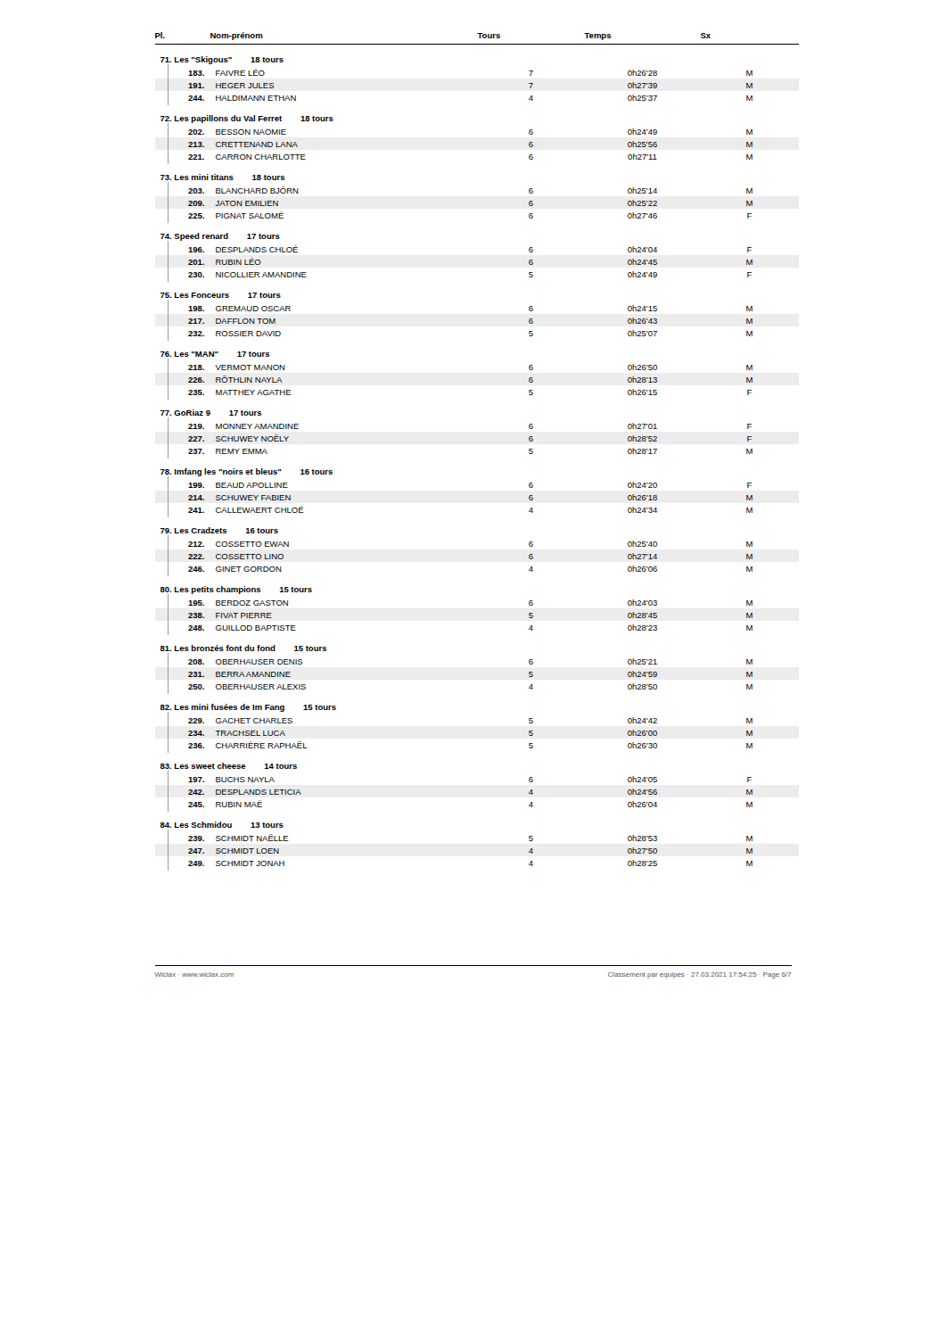| Pl. | Nom-prénom | Tours | Temps | Sx |
| --- | --- | --- | --- | --- |
| 71. Les "Skigous" 18 tours |
| 183. | FAIVRE LÉO | 7 | 0h26'28 | M |
| 191. | HEGER JULES | 7 | 0h27'39 | M |
| 244. | HALDIMANN ETHAN | 4 | 0h25'37 | M |
| 72. Les papillons du Val Ferret 18 tours |
| 202. | BESSON NAOMIE | 6 | 0h24'49 | M |
| 213. | CRETTENAND LANA | 6 | 0h25'56 | M |
| 221. | CARRON CHARLOTTE | 6 | 0h27'11 | M |
| 73. Les mini titans 18 tours |
| 203. | BLANCHARD BJÖRN | 6 | 0h25'14 | M |
| 209. | JATON EMILIEN | 6 | 0h25'22 | M |
| 225. | PIGNAT SALOMÉ | 6 | 0h27'46 | F |
| 74. Speed renard 17 tours |
| 196. | DESPLANDS CHLOÉ | 6 | 0h24'04 | F |
| 201. | RUBIN LÉO | 6 | 0h24'45 | M |
| 230. | NICOLLIER AMANDINE | 5 | 0h24'49 | F |
| 75. Les Fonceurs 17 tours |
| 198. | GREMAUD OSCAR | 6 | 0h24'15 | M |
| 217. | DAFFLON TOM | 6 | 0h26'43 | M |
| 232. | ROSSIER DAVID | 5 | 0h25'07 | M |
| 76. Les "MAN" 17 tours |
| 218. | VERMOT MANON | 6 | 0h26'50 | M |
| 226. | RÖTHLIN NAYLA | 6 | 0h28'13 | M |
| 235. | MATTHEY AGATHE | 5 | 0h26'15 | F |
| 77. GoRiaz 9 17 tours |
| 219. | MONNEY AMANDINE | 6 | 0h27'01 | F |
| 227. | SCHUWEY NOËLY | 6 | 0h28'52 | F |
| 237. | REMY EMMA | 5 | 0h28'17 | M |
| 78. Imfang les "noirs et bleus" 16 tours |
| 199. | BEAUD APOLLINE | 6 | 0h24'20 | F |
| 214. | SCHUWEY FABIEN | 6 | 0h26'18 | M |
| 241. | CALLEWAERT CHLOÉ | 4 | 0h24'34 | M |
| 79. Les Cradzets 16 tours |
| 212. | COSSETTO EWAN | 6 | 0h25'40 | M |
| 222. | COSSETTO LINO | 6 | 0h27'14 | M |
| 246. | GINET GORDON | 4 | 0h26'06 | M |
| 80. Les petits champions 15 tours |
| 195. | BERDOZ GASTON | 6 | 0h24'03 | M |
| 238. | FIVAT PIERRE | 5 | 0h28'45 | M |
| 248. | GUILLOD BAPTISTE | 4 | 0h28'23 | M |
| 81. Les bronzés font du fond 15 tours |
| 208. | OBERHAUSER DENIS | 6 | 0h25'21 | M |
| 231. | BERRA AMANDINE | 5 | 0h24'59 | M |
| 250. | OBERHAUSER ALEXIS | 4 | 0h28'50 | M |
| 82. Les mini fusées de Im Fang 15 tours |
| 229. | GACHET CHARLES | 5 | 0h24'42 | M |
| 234. | TRACHSEL LUCA | 5 | 0h26'00 | M |
| 236. | CHARRIÈRE RAPHAËL | 5 | 0h26'30 | M |
| 83. Les sweet cheese 14 tours |
| 197. | BUCHS NAYLA | 6 | 0h24'05 | F |
| 242. | DESPLANDS LETICIA | 4 | 0h24'56 | M |
| 245. | RUBIN MAÉ | 4 | 0h26'04 | M |
| 84. Les Schmidou 13 tours |
| 239. | SCHMIDT NAËLLE | 5 | 0h28'53 | M |
| 247. | SCHMIDT LOEN | 4 | 0h27'50 | M |
| 249. | SCHMIDT JONAH | 4 | 0h28'25 | M |
Wiclax · www.wiclax.com Classement par équipes · 27.03.2021 17:54:25 · Page 6/7